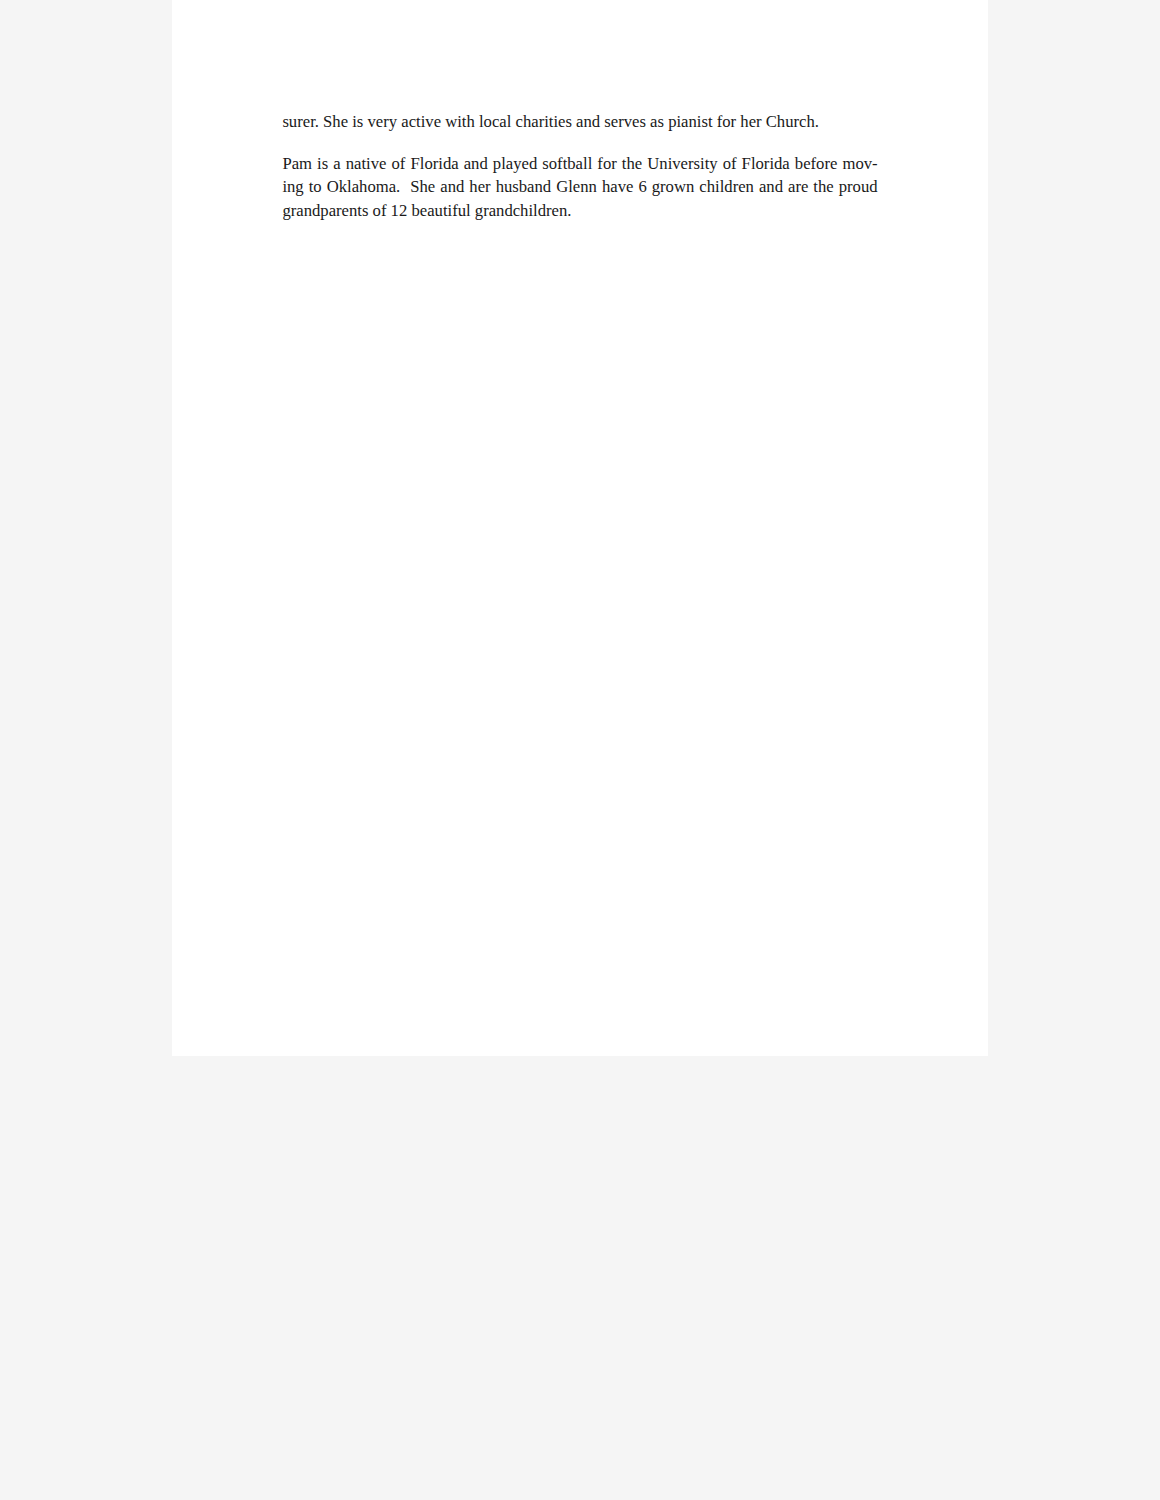surer. She is very active with local charities and serves as pianist for her Church.
Pam is a native of Florida and played softball for the University of Florida before moving to Oklahoma. She and her husband Glenn have 6 grown children and are the proud grandparents of 12 beautiful grandchildren.